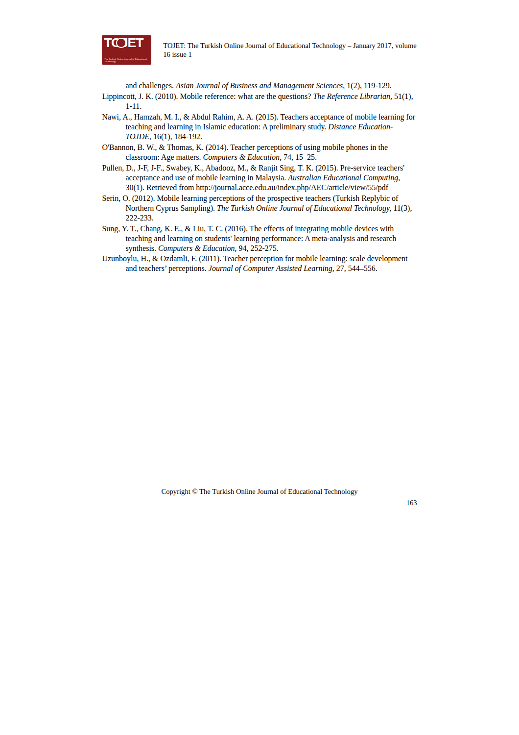TOJET The Turkish Online Journal of Educational Technology
TOJET: The Turkish Online Journal of Educational Technology – January 2017, volume 16 issue 1
and challenges. Asian Journal of Business and Management Sciences, 1(2), 119-129.
Lippincott, J. K. (2010). Mobile reference: what are the questions? The Reference Librarian, 51(1), 1-11.
Nawi, A., Hamzah, M. I., & Abdul Rahim, A. A. (2015). Teachers acceptance of mobile learning for teaching and learning in Islamic education: A preliminary study. Distance Education-TOJDE, 16(1), 184-192.
O'Bannon, B. W., & Thomas, K. (2014). Teacher perceptions of using mobile phones in the classroom: Age matters. Computers & Education, 74, 15–25.
Pullen, D., J-F, J-F., Swabey, K., Abadooz, M., & Ranjit Sing, T. K. (2015). Pre-service teachers' acceptance and use of mobile learning in Malaysia. Australian Educational Computing, 30(1). Retrieved from http://journal.acce.edu.au/index.php/AEC/article/view/55/pdf
Serin, O. (2012). Mobile learning perceptions of the prospective teachers (Turkish Replybic of Northern Cyprus Sampling). The Turkish Online Journal of Educational Technology, 11(3), 222-233.
Sung, Y. T., Chang, K. E., & Liu, T. C. (2016). The effects of integrating mobile devices with teaching and learning on students' learning performance: A meta-analysis and research synthesis. Computers & Education, 94, 252-275.
Uzunboylu, H., & Ozdamli, F. (2011). Teacher perception for mobile learning: scale development and teachers’ perceptions. Journal of Computer Assisted Learning, 27, 544–556.
Copyright © The Turkish Online Journal of Educational Technology
163